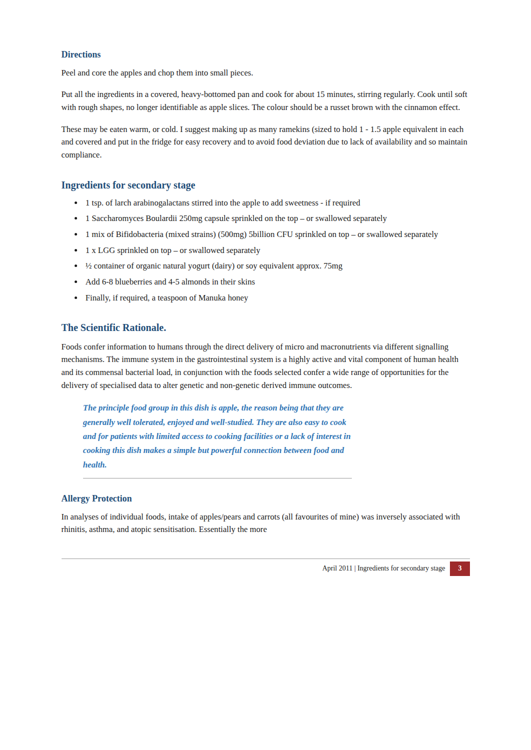Directions
Peel and core the apples and chop them into small pieces.
Put all the ingredients in a covered, heavy-bottomed pan and cook for about 15 minutes, stirring regularly. Cook until soft with rough shapes, no longer identifiable as apple slices. The colour should be a russet brown with the cinnamon effect.
These may be eaten warm, or cold. I suggest making up as many ramekins (sized to hold 1 - 1.5 apple equivalent in each and covered and put in the fridge for easy recovery and to avoid food deviation due to lack of availability and so maintain compliance.
Ingredients for secondary stage
1 tsp. of larch arabinogalactans stirred into the apple to add sweetness - if required
1 Saccharomyces Boulardii 250mg capsule sprinkled on the top – or swallowed separately
1 mix of Bifidobacteria (mixed strains) (500mg) 5billion CFU sprinkled on top – or swallowed separately
1 x LGG sprinkled on top – or swallowed separately
½ container of organic natural yogurt (dairy) or soy equivalent approx. 75mg
Add 6-8 blueberries and 4-5 almonds in their skins
Finally, if required, a teaspoon of Manuka honey
The Scientific Rationale.
Foods confer information to humans through the direct delivery of micro and macronutrients via different signalling mechanisms. The immune system in the gastrointestinal system is a highly active and vital component of human health and its commensal bacterial load, in conjunction with the foods selected confer a wide range of opportunities for the delivery of specialised data to alter genetic and non-genetic derived immune outcomes.
The principle food group in this dish is apple, the reason being that they are generally well tolerated, enjoyed and well-studied. They are also easy to cook and for patients with limited access to cooking facilities or a lack of interest in cooking this dish makes a simple but powerful connection between food and health.
Allergy Protection
In analyses of individual foods, intake of apples/pears and carrots (all favourites of mine) was inversely associated with rhinitis, asthma, and atopic sensitisation. Essentially the more
April 2011 | Ingredients for secondary stage 3